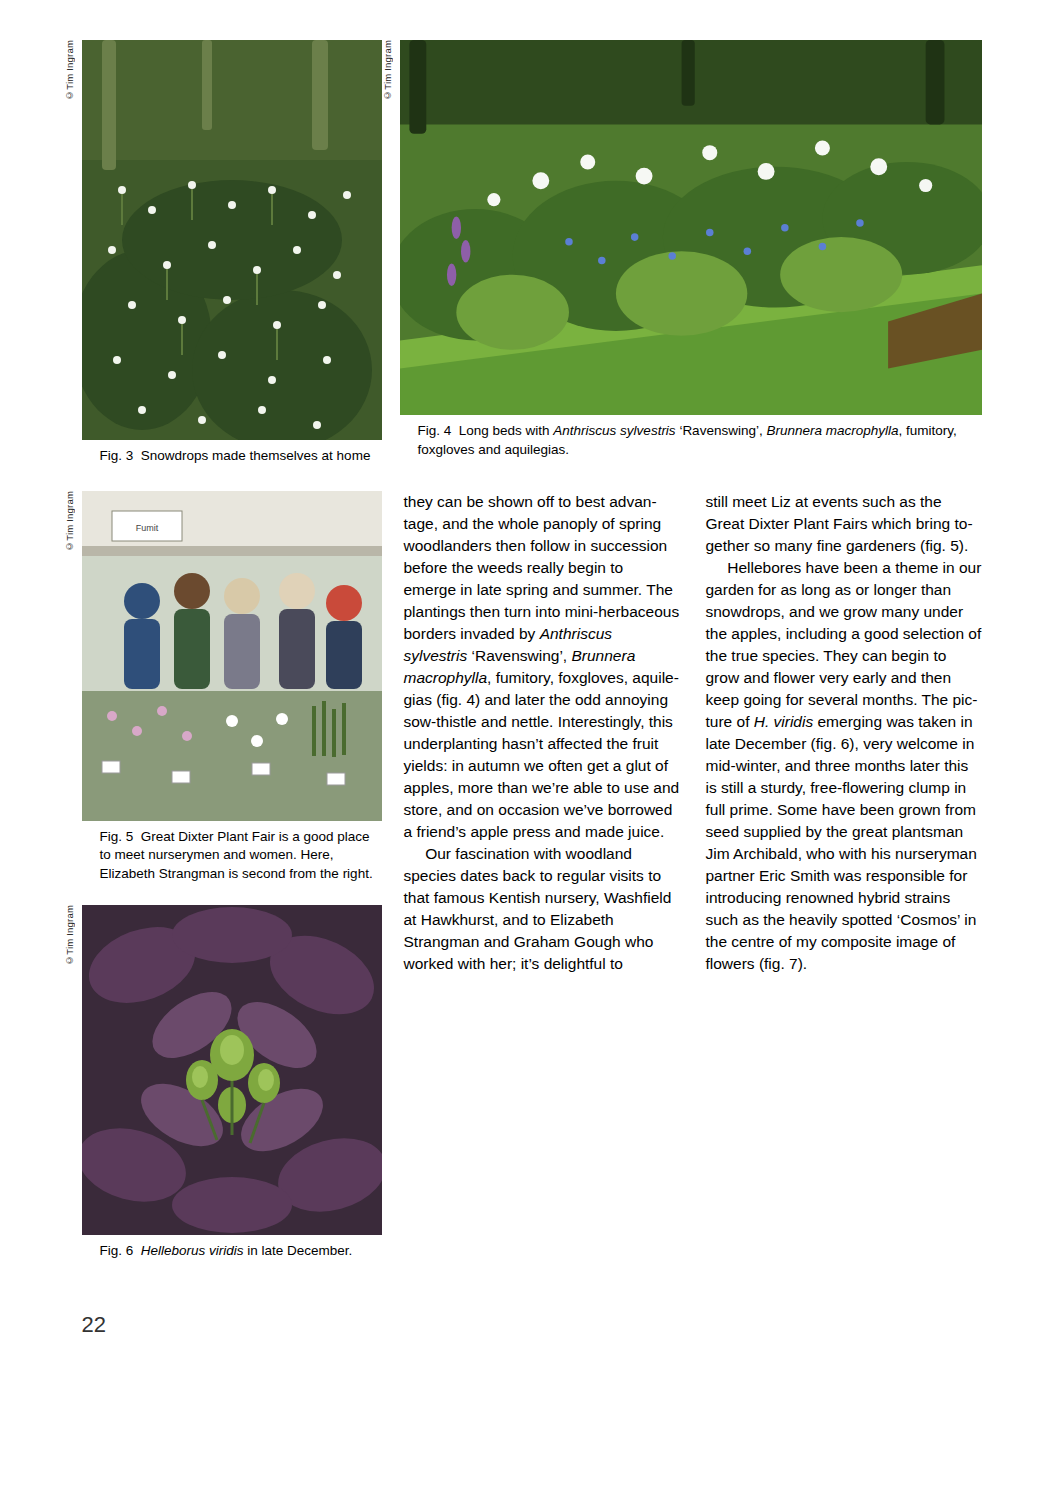©Tim Ingram
Fig. 3 Snowdrops made themselves at home
©Tim Ingram
Fig. 4 Long beds with Anthriscus sylvestris ‘Ravenswing’, Brunnera macrophylla, fumitory, foxgloves and aquilegias.
©Tim Ingram Fumit
Fig. 5 Great Dixter Plant Fair is a good place to meet nurserymen and women. Here, Elizabeth Strangman is second from the right.
©Tim Ingram
Fig. 6 Helleborus viridis in late December.
they can be shown off to best advantage, and the whole panoply of spring woodlanders then follow in succession before the weeds really begin to emerge in late spring and summer. The plantings then turn into mini-herbaceous borders invaded by Anthriscus sylvestris ‘Ravenswing’, Brunnera macrophylla, fumitory, foxgloves, aquilegias (fig. 4) and later the odd annoying sow-thistle and nettle. Interestingly, this underplanting hasn’t affected the fruit yields: in autumn we often get a glut of apples, more than we’re able to use and store, and on occasion we’ve borrowed a friend’s apple press and made juice.
Our fascination with woodland species dates back to regular visits to that famous Kentish nursery, Washfield at Hawkhurst, and to Elizabeth Strangman and Graham Gough who worked with her; it’s delightful to
still meet Liz at events such as the Great Dixter Plant Fairs which bring together so many fine gardeners (fig. 5).
Hellebores have been a theme in our garden for as long as or longer than snowdrops, and we grow many under the apples, including a good selection of the true species. They can begin to grow and flower very early and then keep going for several months. The picture of H. viridis emerging was taken in late December (fig. 6), very welcome in mid-winter, and three months later this is still a sturdy, free-flowering clump in full prime. Some have been grown from seed supplied by the great plantsman Jim Archibald, who with his nurseryman partner Eric Smith was responsible for introducing renowned hybrid strains such as the heavily spotted ‘Cosmos’ in the centre of my composite image of flowers (fig. 7).
22